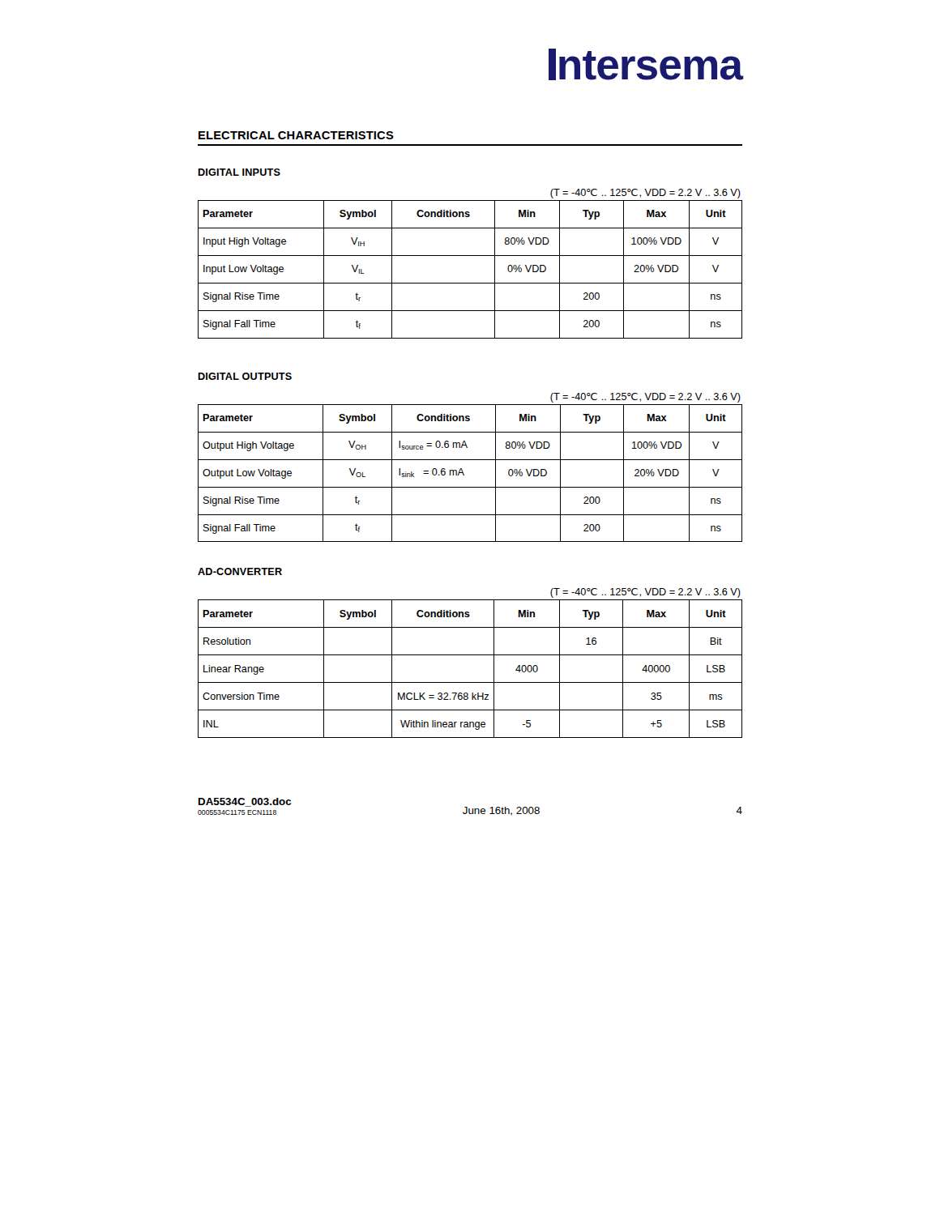ntersema
ELECTRICAL CHARACTERISTICS
DIGITAL INPUTS
(T = -40℃ .. 125℃, VDD = 2.2 V .. 3.6 V)
| Parameter | Symbol | Conditions | Min | Typ | Max | Unit |
| --- | --- | --- | --- | --- | --- | --- |
| Input High Voltage | V IH | | 80% VDD | | 100% VDD | V |
| Input Low Voltage | V IL | | 0% VDD | | 20% VDD | V |
| Signal Rise Time | t r | | | 200 | | ns |
| Signal Fall Time | t f | | | 200 | | ns |
DIGITAL OUTPUTS
(T = -40℃ .. 125℃, VDD = 2.2 V .. 3.6 V)
| Parameter | Symbol | Conditions | Min | Typ | Max | Unit |
| --- | --- | --- | --- | --- | --- | --- |
| Output High Voltage | V OH | I source = 0.6 mA | 80% VDD | | 100% VDD | V |
| Output Low Voltage | V OL | I sink = 0.6 mA | 0% VDD | | 20% VDD | V |
| Signal Rise Time | t r | | | 200 | | ns |
| Signal Fall Time | t f | | | 200 | | ns |
AD-CONVERTER
(T = -40℃ .. 125℃, VDD = 2.2 V .. 3.6 V)
| Parameter | Symbol | Conditions | Min | Typ | Max | Unit |
| --- | --- | --- | --- | --- | --- | --- |
| Resolution | | | | 16 | | Bit |
| Linear Range | | | 4000 | | 40000 | LSB |
| Conversion Time | | MCLK = 32.768 kHz | | | 35 | ms |
| INL | | Within linear range | -5 | | +5 | LSB |
DA5534C_003.doc
0005534C1175 ECN1118
June 16th, 2008
4